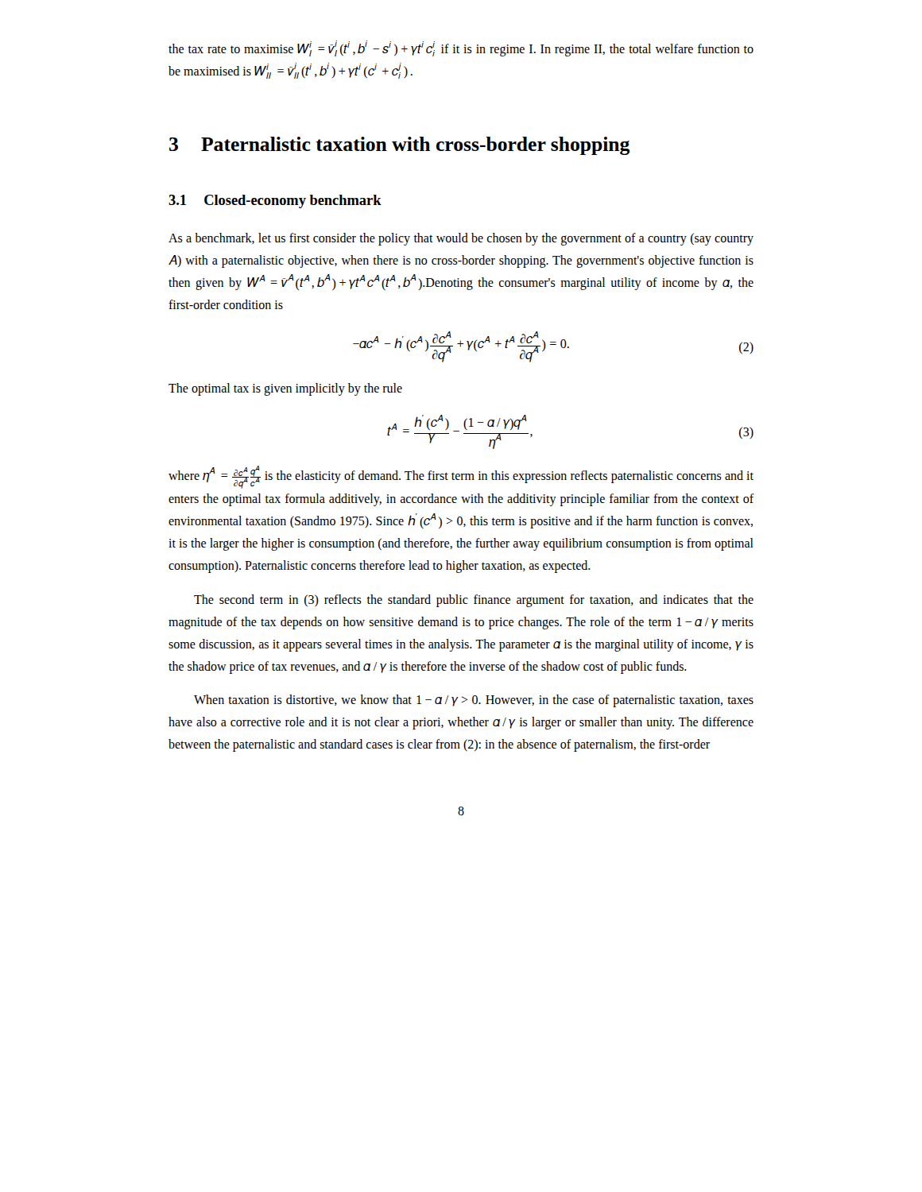the tax rate to maximise WIi=v̄Ii(ti,bi−si)+γticii if it is in regime I. In regime II, the total welfare function to be maximised is WIIi=v̄IIi(ti,bi)+γti(ci+cij).
3 Paternalistic taxation with cross-border shopping
3.1 Closed-economy benchmark
As a benchmark, let us first consider the policy that would be chosen by the government of a country (say country A) with a paternalistic objective, when there is no cross-border shopping. The government's objective function is then given by WA=v̄A(tA,bA)+γtAcA(tA,bA).Denoting the consumer's marginal utility of income by α, the first-order condition is
−αcA −h′(cA) ∂cA∂qA +γ ( cA+tA ∂cA∂qA ) =0. (2)
The optimal tax is given implicitly by the rule
tA= h′(cA) γ − (1−α/γ)qA ηA , (3)
where ηA=∂cA∂qAqAcA is the elasticity of demand. The first term in this expression reflects paternalistic concerns and it enters the optimal tax formula additively, in accordance with the additivity principle familiar from the context of environmental taxation (Sandmo 1975). Since h′(cA)>0, this term is positive and if the harm function is convex, it is the larger the higher is consumption (and therefore, the further away equilibrium consumption is from optimal consumption). Paternalistic concerns therefore lead to higher taxation, as expected.
The second term in (3) reflects the standard public finance argument for taxation, and indicates that the magnitude of the tax depends on how sensitive demand is to price changes. The role of the term 1−α/γ merits some discussion, as it appears several times in the analysis. The parameter α is the marginal utility of income, γ is the shadow price of tax revenues, and α/γ is therefore the inverse of the shadow cost of public funds.
When taxation is distortive, we know that 1−α/γ>0. However, in the case of paternalistic taxation, taxes have also a corrective role and it is not clear a priori, whether α/γ is larger or smaller than unity. The difference between the paternalistic and standard cases is clear from (2): in the absence of paternalism, the first-order
8